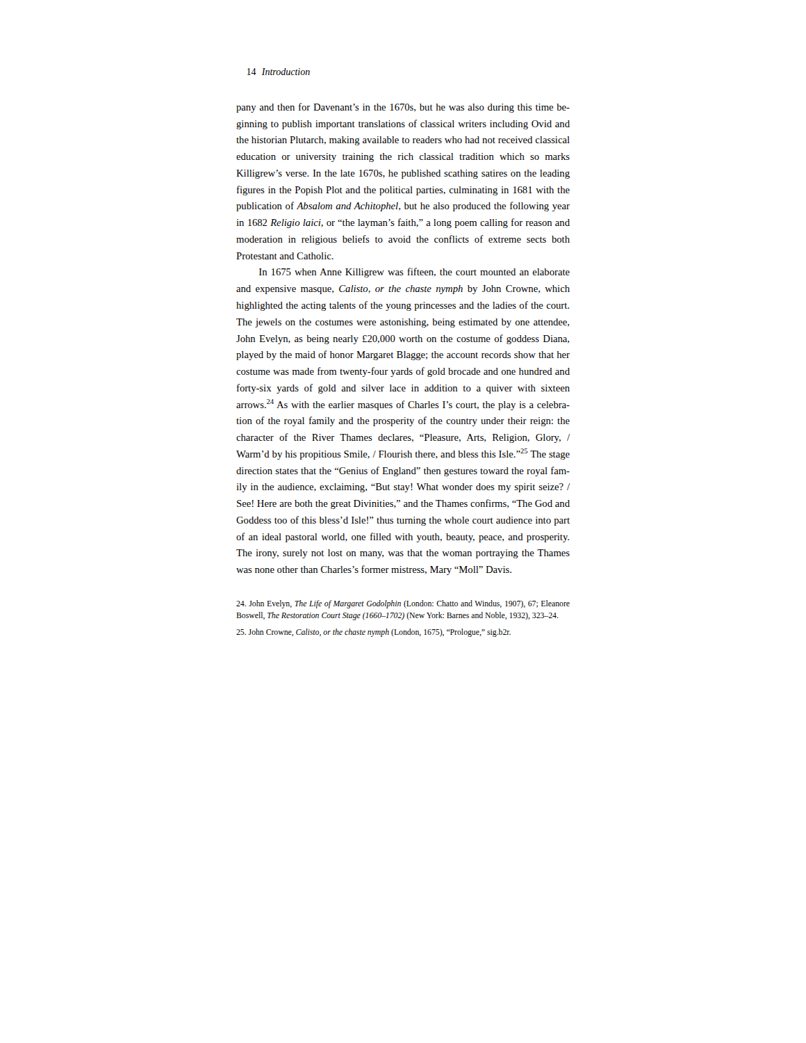14 Introduction
pany and then for Davenant’s in the 1670s, but he was also during this time beginning to publish important translations of classical writers including Ovid and the historian Plutarch, making available to readers who had not received classical education or university training the rich classical tradition which so marks Killigrew’s verse. In the late 1670s, he published scathing satires on the leading figures in the Popish Plot and the political parties, culminating in 1681 with the publication of Absalom and Achitophel, but he also produced the following year in 1682 Religio laici, or “the layman’s faith,” a long poem calling for reason and moderation in religious beliefs to avoid the conflicts of extreme sects both Protestant and Catholic.
In 1675 when Anne Killigrew was fifteen, the court mounted an elaborate and expensive masque, Calisto, or the chaste nymph by John Crowne, which highlighted the acting talents of the young princesses and the ladies of the court. The jewels on the costumes were astonishing, being estimated by one attendee, John Evelyn, as being nearly £20,000 worth on the costume of goddess Diana, played by the maid of honor Margaret Blagge; the account records show that her costume was made from twenty-four yards of gold brocade and one hundred and forty-six yards of gold and silver lace in addition to a quiver with sixteen arrows.24 As with the earlier masques of Charles I’s court, the play is a celebration of the royal family and the prosperity of the country under their reign: the character of the River Thames declares, “Pleasure, Arts, Religion, Glory, / Warm’d by his propitious Smile, / Flourish there, and bless this Isle.”25 The stage direction states that the “Genius of England” then gestures toward the royal family in the audience, exclaiming, “But stay! What wonder does my spirit seize? / See! Here are both the great Divinities,” and the Thames confirms, “The God and Goddess too of this bless’d Isle!” thus turning the whole court audience into part of an ideal pastoral world, one filled with youth, beauty, peace, and prosperity. The irony, surely not lost on many, was that the woman portraying the Thames was none other than Charles’s former mistress, Mary “Moll” Davis.
24. John Evelyn, The Life of Margaret Godolphin (London: Chatto and Windus, 1907), 67; Eleanore Boswell, The Restoration Court Stage (1660–1702) (New York: Barnes and Noble, 1932), 323–24.
25. John Crowne, Calisto, or the chaste nymph (London, 1675), “Prologue,” sig.b2r.